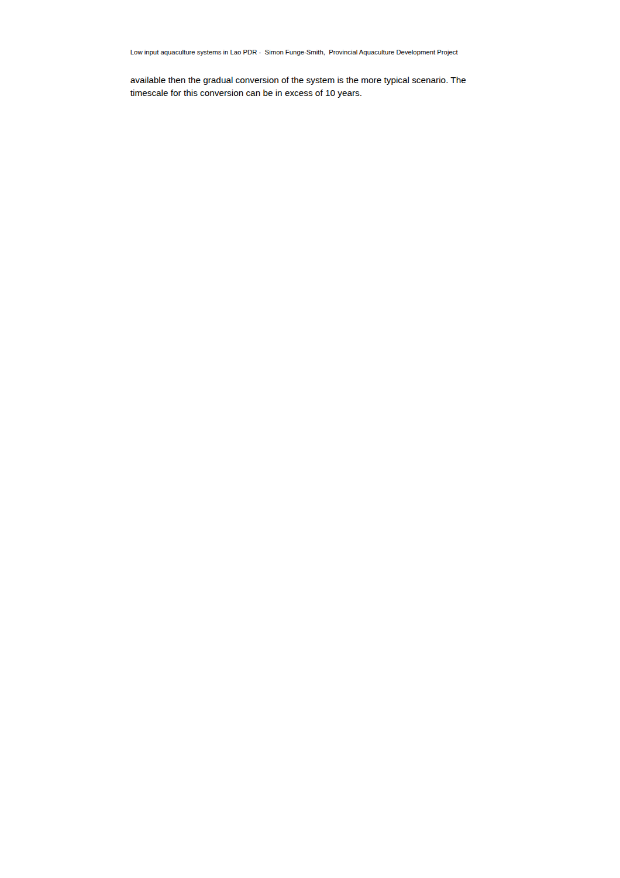Low input aquaculture systems in Lao PDR - Simon Funge-Smith, Provincial Aquaculture Development Project
available then the gradual conversion of the system is the more typical scenario. The timescale for this conversion can be in excess of 10 years.